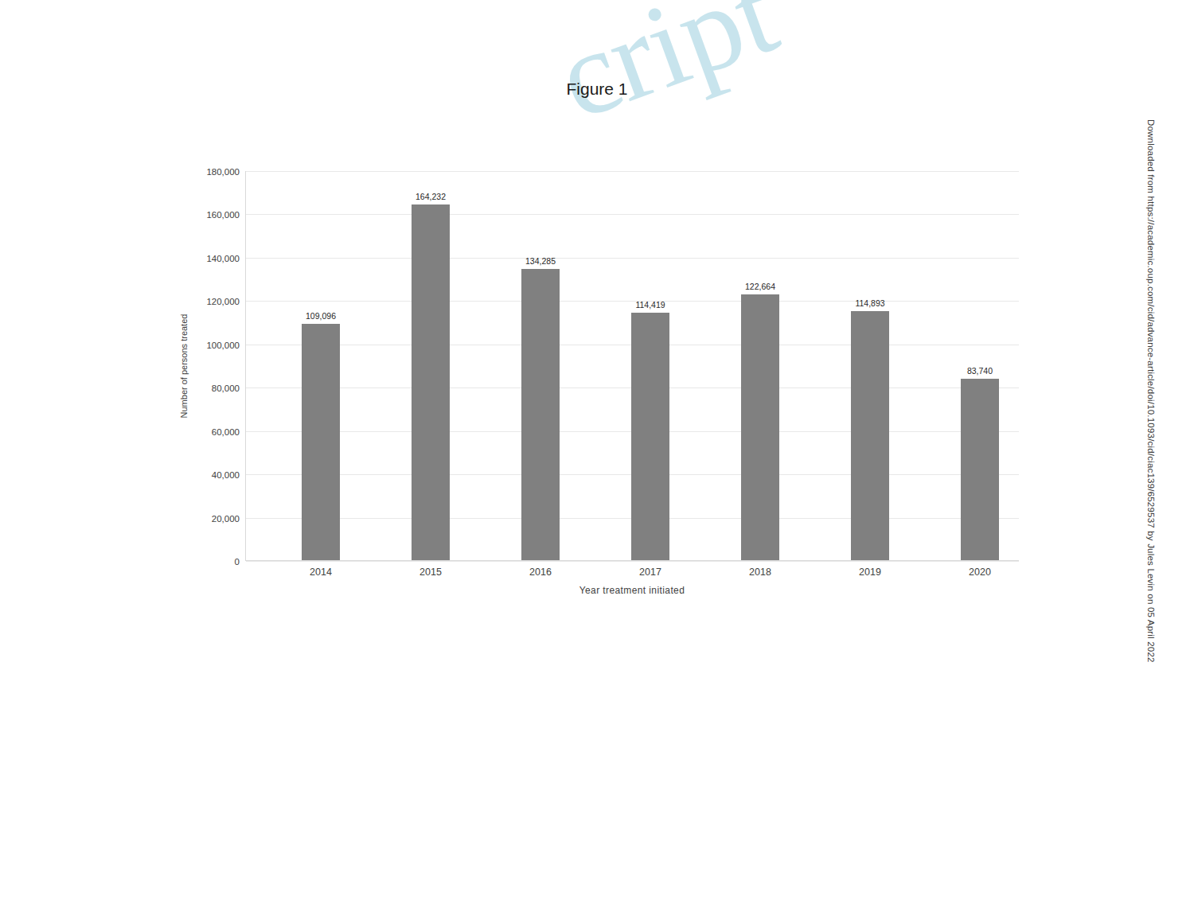cript
Figure 1
Downloaded from https://academic.oup.com/cid/advance-article/doi/10.1093/cid/ciac139/6529537 by Jules Levin on 05 April 2022
Number of persons treated
180,000
160,000
140,000
120,000
100,000
80,000
60,000
40,000
20,000
0
109,096
2014
164,232
2015
134,285
2016
114,419
2017
122,664
2018
114,893
2019
83,740
2020
Year treatment initiated